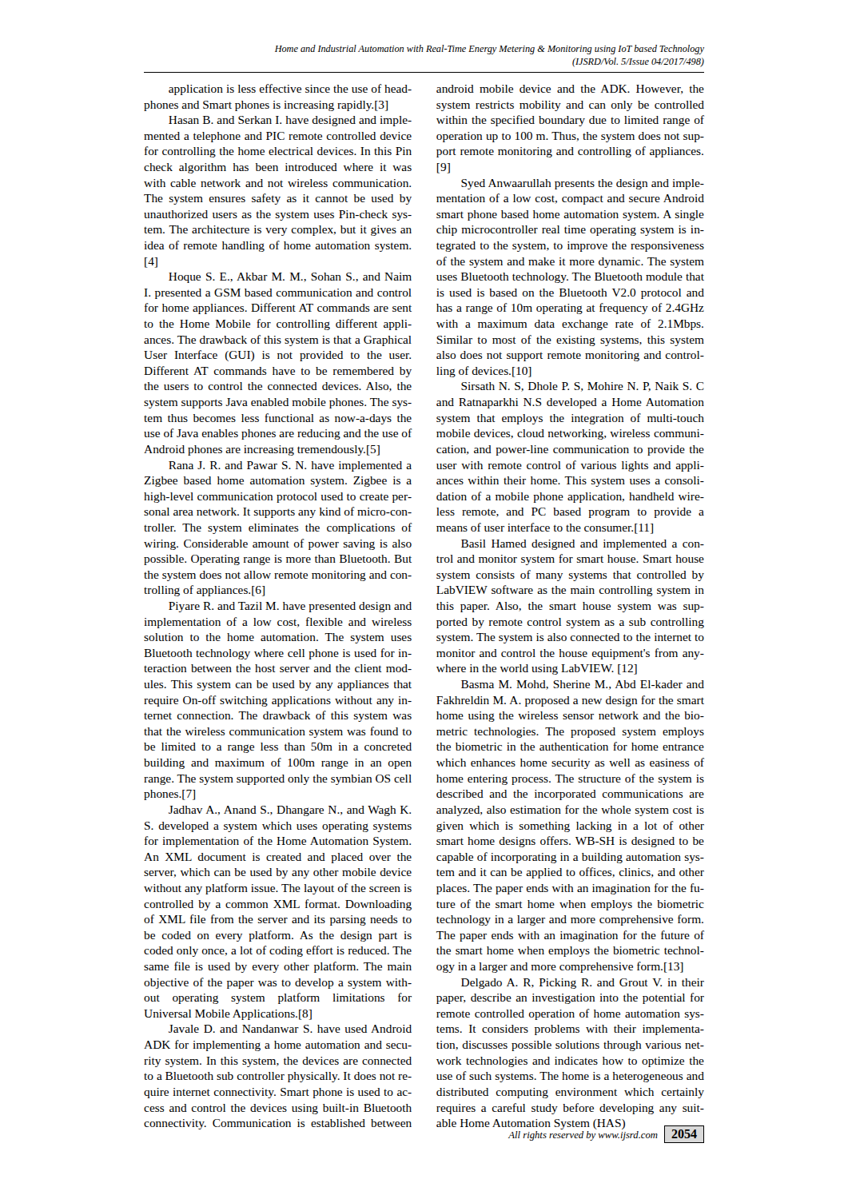Home and Industrial Automation with Real-Time Energy Metering & Monitoring using IoT based Technology (IJSRD/Vol. 5/Issue 04/2017/498)
application is less effective since the use of headphones and Smart phones is increasing rapidly.[3]
Hasan B. and Serkan I. have designed and implemented a telephone and PIC remote controlled device for controlling the home electrical devices. In this Pin check algorithm has been introduced where it was with cable network and not wireless communication. The system ensures safety as it cannot be used by unauthorized users as the system uses Pin-check system. The architecture is very complex, but it gives an idea of remote handling of home automation system.[4]
Hoque S. E., Akbar M. M., Sohan S., and Naim I. presented a GSM based communication and control for home appliances. Different AT commands are sent to the Home Mobile for controlling different appliances. The drawback of this system is that a Graphical User Interface (GUI) is not provided to the user. Different AT commands have to be remembered by the users to control the connected devices. Also, the system supports Java enabled mobile phones. The system thus becomes less functional as now-a-days the use of Java enables phones are reducing and the use of Android phones are increasing tremendously.[5]
Rana J. R. and Pawar S. N. have implemented a Zigbee based home automation system. Zigbee is a high-level communication protocol used to create personal area network. It supports any kind of micro-controller. The system eliminates the complications of wiring. Considerable amount of power saving is also possible. Operating range is more than Bluetooth. But the system does not allow remote monitoring and controlling of appliances.[6]
Piyare R. and Tazil M. have presented design and implementation of a low cost, flexible and wireless solution to the home automation. The system uses Bluetooth technology where cell phone is used for interaction between the host server and the client modules. This system can be used by any appliances that require On-off switching applications without any internet connection. The drawback of this system was that the wireless communication system was found to be limited to a range less than 50m in a concreted building and maximum of 100m range in an open range. The system supported only the symbian OS cell phones.[7]
Jadhav A., Anand S., Dhangare N., and Wagh K. S. developed a system which uses operating systems for implementation of the Home Automation System. An XML document is created and placed over the server, which can be used by any other mobile device without any platform issue. The layout of the screen is controlled by a common XML format. Downloading of XML file from the server and its parsing needs to be coded on every platform. As the design part is coded only once, a lot of coding effort is reduced. The same file is used by every other platform. The main objective of the paper was to develop a system without operating system platform limitations for Universal Mobile Applications.[8]
Javale D. and Nandanwar S. have used Android ADK for implementing a home automation and security system. In this system, the devices are connected to a Bluetooth sub controller physically. It does not require internet connectivity. Smart phone is used to access and control the devices using built-in Bluetooth connectivity. Communication is established between android mobile device and the ADK. However, the system restricts mobility and can only be controlled within the specified boundary due to limited range of operation up to 100 m. Thus, the system does not support remote monitoring and controlling of appliances.[9]
Syed Anwaarullah presents the design and implementation of a low cost, compact and secure Android smart phone based home automation system. A single chip microcontroller real time operating system is integrated to the system, to improve the responsiveness of the system and make it more dynamic. The system uses Bluetooth technology. The Bluetooth module that is used is based on the Bluetooth V2.0 protocol and has a range of 10m operating at frequency of 2.4GHz with a maximum data exchange rate of 2.1Mbps. Similar to most of the existing systems, this system also does not support remote monitoring and controlling of devices.[10]
Sirsath N. S, Dhole P. S, Mohire N. P, Naik S. C and Ratnaparkhi N.S developed a Home Automation system that employs the integration of multi-touch mobile devices, cloud networking, wireless communication, and power-line communication to provide the user with remote control of various lights and appliances within their home. This system uses a consolidation of a mobile phone application, handheld wireless remote, and PC based program to provide a means of user interface to the consumer.[11]
Basil Hamed designed and implemented a control and monitor system for smart house. Smart house system consists of many systems that controlled by LabVIEW software as the main controlling system in this paper. Also, the smart house system was supported by remote control system as a sub controlling system. The system is also connected to the internet to monitor and control the house equipment's from anywhere in the world using LabVIEW. [12]
Basma M. Mohd, Sherine M., Abd El-kader and Fakhreldin M. A. proposed a new design for the smart home using the wireless sensor network and the biometric technologies. The proposed system employs the biometric in the authentication for home entrance which enhances home security as well as easiness of home entering process. The structure of the system is described and the incorporated communications are analyzed, also estimation for the whole system cost is given which is something lacking in a lot of other smart home designs offers. WB-SH is designed to be capable of incorporating in a building automation system and it can be applied to offices, clinics, and other places. The paper ends with an imagination for the future of the smart home when employs the biometric technology in a larger and more comprehensive form. The paper ends with an imagination for the future of the smart home when employs the biometric technology in a larger and more comprehensive form.[13]
Delgado A. R, Picking R. and Grout V. in their paper, describe an investigation into the potential for remote controlled operation of home automation systems. It considers problems with their implementation, discusses possible solutions through various network technologies and indicates how to optimize the use of such systems. The home is a heterogeneous and distributed computing environment which certainly requires a careful study before developing any suitable Home Automation System (HAS)
All rights reserved by www.ijsrd.com
2054